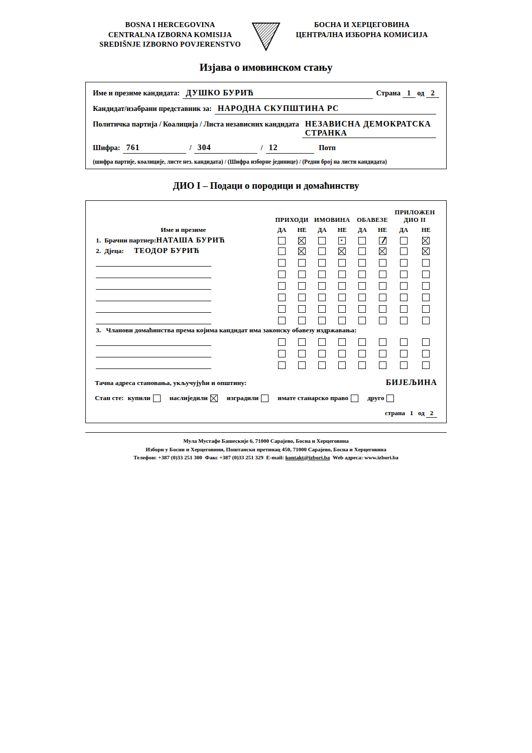BOSNA I HERCEGOVINA
CENTRALNA IZBORNA KOMISIJA
SREDIŠNJE IZBORNO POVJERENSTVO
БОСНА И ХЕРЦЕГОВИНА
ЦЕНТРАЛНА ИЗБОРНА КОМИСИЈА
Изјава о имовинском стању
Име и презиме кандидата: ДУШКО БУРИЋ Страна 1 од 2
Кандидат/изабрани представник за: НАРОДНА СКУПШТИНА РС
Политичка партија / Коалиција / Листа независних кандидата НЕЗАВИСНА ДЕМОКРАТСКА СТРАНКА
Шифра: 761 / 304 / 12 Потп
(шифра партије, коалиције, листе нез. кандидата) / (Шифра изборне јединице) / (Редни број на листи кандидата)
ДИО I – Подаци о породици и домаћинству
| | ПРИХОДИ | ИМОВИНА | ОБАВЕЗЕ | ПРИЛОЖЕН ДИО II |
| --- | --- | --- | --- | --- |
| Име и презиме | ДА | НЕ | ДА | НЕ | ДА | НЕ | ДА | НЕ |
| 1. Брачни партнер: НАТАША БУРИЋ | | | | | | | | |
| 2. Дјеца: ТЕОДОР БУРИЋ | | | | | | | | |
| 3. Чланови домаћинства према којима кандидат има законску обавезу издржавања: |
Тачна адреса становања, укључујући и општину: БИЈЕЉИНА
Стан сте: купили наслиједили изградили имате станарско право друго
страна 1 од 2
Мула Мустафе Башескије 6, 71000 Сарајево, Босна и Херцеговина
Избори у Босни и Херцеговини, Поштански претинац 450, 71000 Сарајево, Босна и Херцеговина
Телефон: +387 (0)33 251 300 Факс +387 (0)33 251 329 E-mail: kontakt@izbori.ba Web адреса: www.izbori.ba